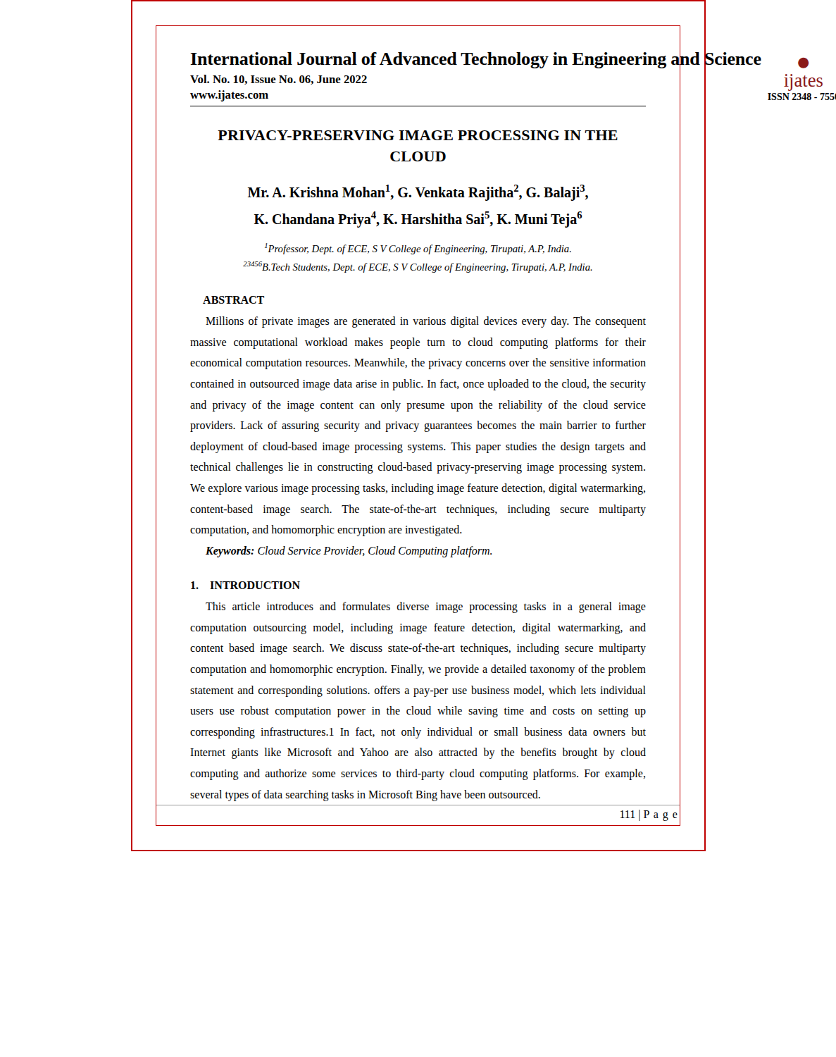International Journal of Advanced Technology in Engineering and Science
Vol. No. 10, Issue No. 06, June 2022
www.ijates.com
●
ijates
ISSN 2348 - 7550
PRIVACY-PRESERVING IMAGE PROCESSING IN THE CLOUD
Mr. A. Krishna Mohan1, G. Venkata Rajitha2, G. Balaji3,
K. Chandana Priya4, K. Harshitha Sai5, K. Muni Teja6
1Professor, Dept. of ECE, S V College of Engineering, Tirupati, A.P, India.
23456B.Tech Students, Dept. of ECE, S V College of Engineering, Tirupati, A.P, India.
ABSTRACT
Millions of private images are generated in various digital devices every day. The consequent massive computational workload makes people turn to cloud computing platforms for their economical computation resources. Meanwhile, the privacy concerns over the sensitive information contained in outsourced image data arise in public. In fact, once uploaded to the cloud, the security and privacy of the image content can only presume upon the reliability of the cloud service providers. Lack of assuring security and privacy guarantees becomes the main barrier to further deployment of cloud-based image processing systems. This paper studies the design targets and technical challenges lie in constructing cloud-based privacy-preserving image processing system. We explore various image processing tasks, including image feature detection, digital watermarking, content-based image search. The state-of-the-art techniques, including secure multiparty computation, and homomorphic encryption are investigated.
Keywords: Cloud Service Provider, Cloud Computing platform.
1. INTRODUCTION
This article introduces and formulates diverse image processing tasks in a general image computation outsourcing model, including image feature detection, digital watermarking, and content based image search. We discuss state-of-the-art techniques, including secure multiparty computation and homomorphic encryption. Finally, we provide a detailed taxonomy of the problem statement and corresponding solutions. offers a pay-per use business model, which lets individual users use robust computation power in the cloud while saving time and costs on setting up corresponding infrastructures.1 In fact, not only individual or small business data owners but Internet giants like Microsoft and Yahoo are also attracted by the benefits brought by cloud computing and authorize some services to third-party cloud computing platforms. For example, several types of data searching tasks in Microsoft Bing have been outsourced.
111 | P a g e